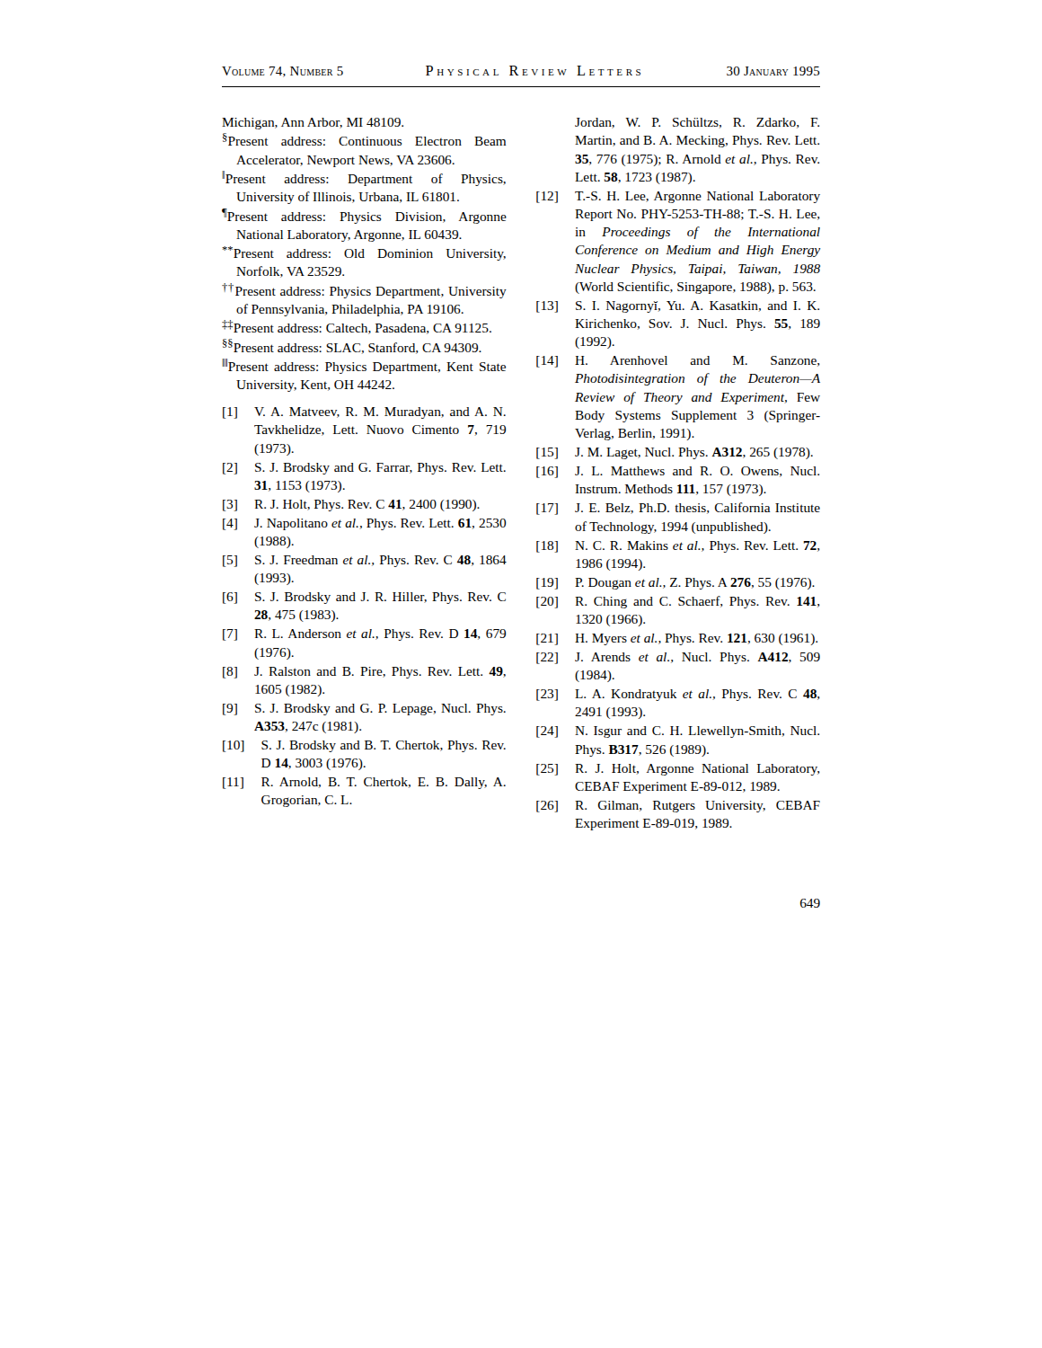Volume 74, Number 5 Physical Review Letters 30 January 1995
Michigan, Ann Arbor, MI 48109.
§Present address: Continuous Electron Beam Accelerator, Newport News, VA 23606.
‖Present address: Department of Physics, University of Illinois, Urbana, IL 61801.
¶Present address: Physics Division, Argonne National Laboratory, Argonne, IL 60439.
**Present address: Old Dominion University, Norfolk, VA 23529.
††Present address: Physics Department, University of Pennsylvania, Philadelphia, PA 19106.
‡‡Present address: Caltech, Pasadena, CA 91125.
§§Present address: SLAC, Stanford, CA 94309.
‖‖Present address: Physics Department, Kent State University, Kent, OH 44242.
[1] V. A. Matveev, R. M. Muradyan, and A. N. Tavkhelidze, Lett. Nuovo Cimento 7, 719 (1973).
[2] S. J. Brodsky and G. Farrar, Phys. Rev. Lett. 31, 1153 (1973).
[3] R. J. Holt, Phys. Rev. C 41, 2400 (1990).
[4] J. Napolitano et al., Phys. Rev. Lett. 61, 2530 (1988).
[5] S. J. Freedman et al., Phys. Rev. C 48, 1864 (1993).
[6] S. J. Brodsky and J. R. Hiller, Phys. Rev. C 28, 475 (1983).
[7] R. L. Anderson et al., Phys. Rev. D 14, 679 (1976).
[8] J. Ralston and B. Pire, Phys. Rev. Lett. 49, 1605 (1982).
[9] S. J. Brodsky and G. P. Lepage, Nucl. Phys. A353, 247c (1981).
[10] S. J. Brodsky and B. T. Chertok, Phys. Rev. D 14, 3003 (1976).
[11] R. Arnold, B. T. Chertok, E. B. Dally, A. Grogorian, C. L.
Jordan, W. P. Schültzs, R. Zdarko, F. Martin, and B. A. Mecking, Phys. Rev. Lett. 35, 776 (1975); R. Arnold et al., Phys. Rev. Lett. 58, 1723 (1987).
[12] T.-S. H. Lee, Argonne National Laboratory Report No. PHY-5253-TH-88; T.-S. H. Lee, in Proceedings of the International Conference on Medium and High Energy Nuclear Physics, Taipai, Taiwan, 1988 (World Scientific, Singapore, 1988), p. 563.
[13] S. I. Nagornyĭ, Yu. A. Kasatkin, and I. K. Kirichenko, Sov. J. Nucl. Phys. 55, 189 (1992).
[14] H. Arenhovel and M. Sanzone, Photodisintegration of the Deuteron—A Review of Theory and Experiment, Few Body Systems Supplement 3 (Springer-Verlag, Berlin, 1991).
[15] J. M. Laget, Nucl. Phys. A312, 265 (1978).
[16] J. L. Matthews and R. O. Owens, Nucl. Instrum. Methods 111, 157 (1973).
[17] J. E. Belz, Ph.D. thesis, California Institute of Technology, 1994 (unpublished).
[18] N. C. R. Makins et al., Phys. Rev. Lett. 72, 1986 (1994).
[19] P. Dougan et al., Z. Phys. A 276, 55 (1976).
[20] R. Ching and C. Schaerf, Phys. Rev. 141, 1320 (1966).
[21] H. Myers et al., Phys. Rev. 121, 630 (1961).
[22] J. Arends et al., Nucl. Phys. A412, 509 (1984).
[23] L. A. Kondratyuk et al., Phys. Rev. C 48, 2491 (1993).
[24] N. Isgur and C. H. Llewellyn-Smith, Nucl. Phys. B317, 526 (1989).
[25] R. J. Holt, Argonne National Laboratory, CEBAF Experiment E-89-012, 1989.
[26] R. Gilman, Rutgers University, CEBAF Experiment E-89-019, 1989.
649